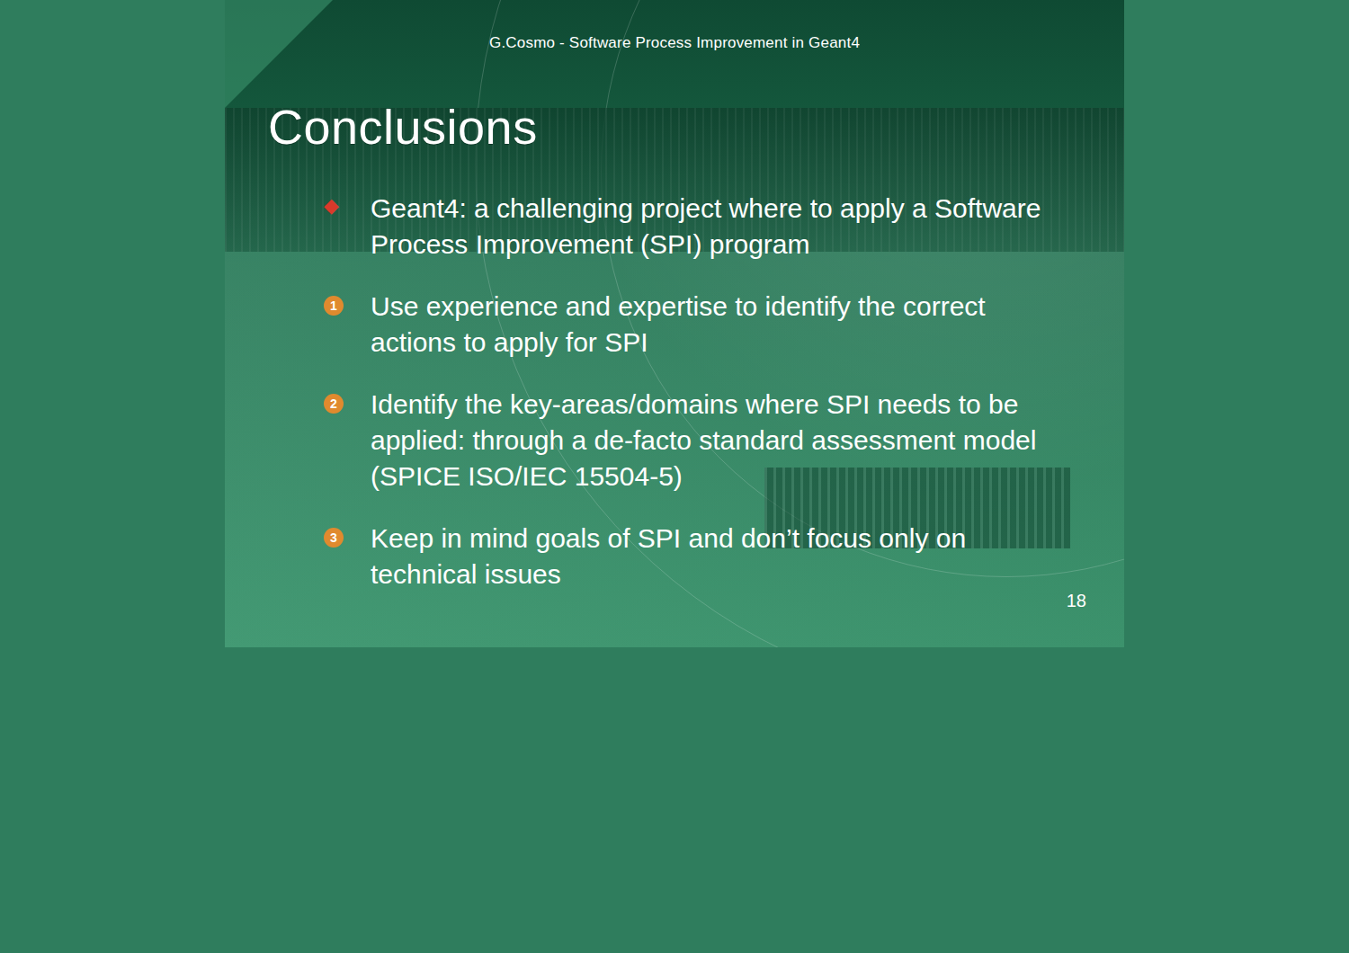G.Cosmo - Software Process Improvement in Geant4
Conclusions
◆ Geant4: a challenging project where to apply a Software Process Improvement (SPI) program
1 Use experience and expertise to identify the correct actions to apply for SPI
2 Identify the key-areas/domains where SPI needs to be applied: through a de-facto standard assessment model (SPICE ISO/IEC 15504-5)
3 Keep in mind goals of SPI and don’t focus only on technical issues
18